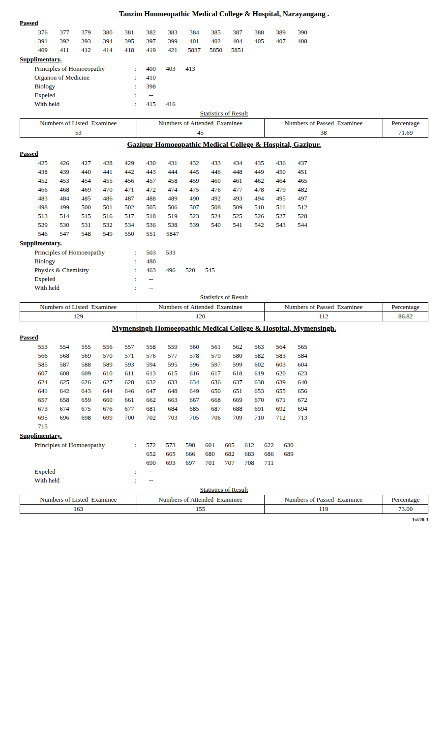Tanzim Homoeopathic Medical College & Hospital, Narayangang .
Passed
| 376 | 377 | 379 | 380 | 381 | 382 | 383 | 384 | 385 | 387 | 388 | 389 | 390 |
| 391 | 392 | 393 | 394 | 395 | 397 | 399 | 401 | 402 | 404 | 405 | 407 | 408 |
| 409 | 411 | 412 | 414 | 418 | 419 | 421 | 5837 | 5850 | 5851 | | | |
Supplimentary.
| Principles of Homoeopathy | : | 400 | 403 | 413 |
| Organon of Medicine | : | 410 | | |
| Biology | : | 398 | | |
| Expeled | : | -- | | |
| With held | : | 415 | 416 | |
Statistics of Result
| Numbers of Listed Examinee | Numbers of Attended Examinee | Numbers of Passed Examinee | Percentage |
| --- | --- | --- | --- |
| 53 | 45 | 38 | 71.69 |
Gazipur Homoeopathic Medical College & Hospital, Gazipur.
Passed
| 425 | 426 | 427 | 428 | 429 | 430 | 431 | 432 | 433 | 434 | 435 | 436 | 437 |
| 438 | 439 | 440 | 441 | 442 | 443 | 444 | 445 | 446 | 448 | 449 | 450 | 451 |
| 452 | 453 | 454 | 455 | 456 | 457 | 458 | 459 | 460 | 461 | 462 | 464 | 465 |
| 466 | 468 | 469 | 470 | 471 | 472 | 474 | 475 | 476 | 477 | 478 | 479 | 482 |
| 483 | 484 | 485 | 486 | 487 | 488 | 489 | 490 | 492 | 493 | 494 | 495 | 497 |
| 498 | 499 | 500 | 501 | 502 | 505 | 506 | 507 | 508 | 509 | 510 | 511 | 512 |
| 513 | 514 | 515 | 516 | 517 | 518 | 519 | 523 | 524 | 525 | 526 | 527 | 528 |
| 529 | 530 | 531 | 532 | 534 | 536 | 538 | 539 | 540 | 541 | 542 | 543 | 544 |
| 546 | 547 | 548 | 549 | 550 | 551 | 5847 | | | | | | |
Supplimentary.
| Principles of Homoeopathy | : | 503 | 533 | | |
| Biology | : | 480 | | | |
| Physics & Chemistry | : | 463 | 496 | 520 | 545 |
| Expeled | : | -- | | | |
| With held | : | -- | | | |
Statistics of Result
| Numbers of Listed Examinee | Numbers of Attended Examinee | Numbers of Passed Examinee | Percentage |
| --- | --- | --- | --- |
| 129 | 120 | 112 | 86.82 |
Mymensingh Homoeopathic Medical College & Hospital, Mymensingh.
Passed
| 553 | 554 | 555 | 556 | 557 | 558 | 559 | 560 | 561 | 562 | 563 | 564 | 565 |
| 566 | 568 | 569 | 570 | 571 | 576 | 577 | 578 | 579 | 580 | 582 | 583 | 584 |
| 585 | 587 | 588 | 589 | 593 | 594 | 595 | 596 | 597 | 599 | 602 | 603 | 604 |
| 607 | 608 | 609 | 610 | 611 | 613 | 615 | 616 | 617 | 618 | 619 | 620 | 623 |
| 624 | 625 | 626 | 627 | 628 | 632 | 633 | 634 | 636 | 637 | 638 | 639 | 640 |
| 641 | 642 | 643 | 644 | 646 | 647 | 648 | 649 | 650 | 651 | 653 | 655 | 656 |
| 657 | 658 | 659 | 660 | 661 | 662 | 663 | 667 | 668 | 669 | 670 | 671 | 672 |
| 673 | 674 | 675 | 676 | 677 | 681 | 684 | 685 | 687 | 688 | 691 | 692 | 694 |
| 695 | 696 | 698 | 699 | 700 | 702 | 703 | 705 | 706 | 709 | 710 | 712 | 713 |
| 715 | | | | | | | | | | | | |
Supplimentary.
| Principles of Homoeopathy | : | 572 | 573 | 590 | 601 | 605 | 612 | 622 | 630 |
| | | 652 | 665 | 666 | 680 | 682 | 683 | 686 | 689 |
| | | 690 | 693 | 697 | 701 | 707 | 708 | 711 | |
| Expeled | : | -- | | | | | | | |
| With held | : | -- | | | | | | | |
Statistics of Result
| Numbers of Listed Examinee | Numbers of Attended Examinee | Numbers of Passed Examinee | Percentage |
| --- | --- | --- | --- |
| 163 | 155 | 119 | 73.00 |
1st/20-3